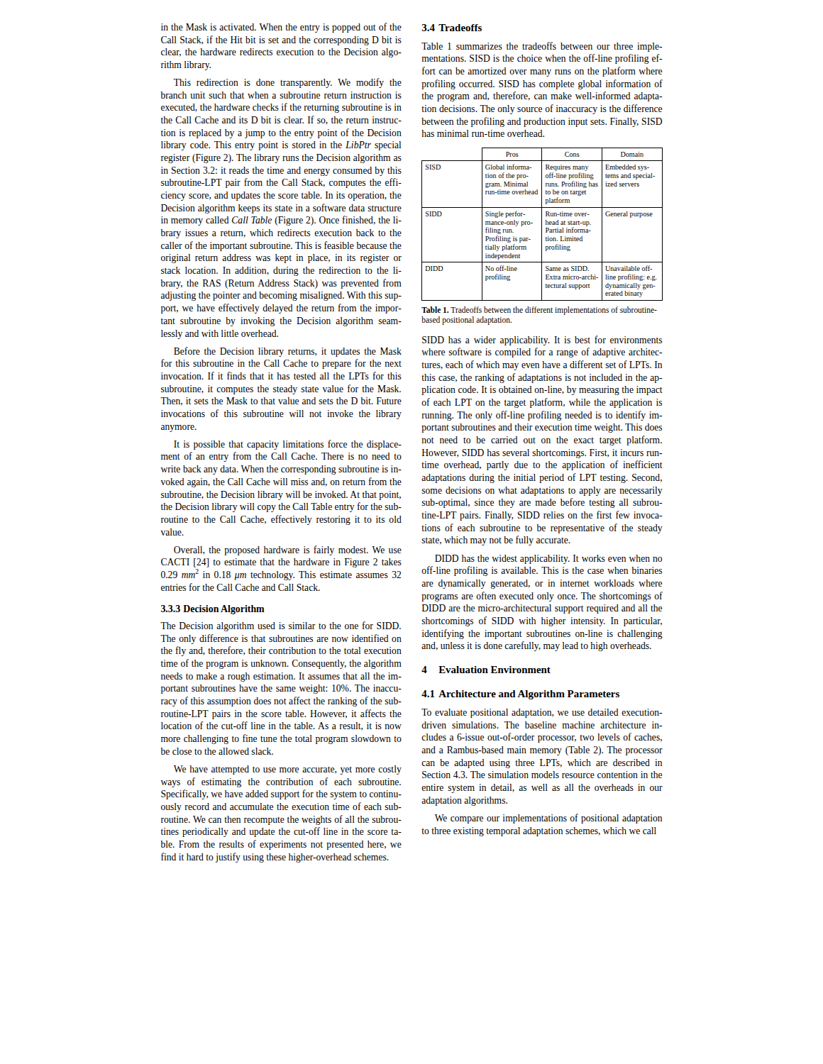in the Mask is activated. When the entry is popped out of the Call Stack, if the Hit bit is set and the corresponding D bit is clear, the hardware redirects execution to the Decision algorithm library.
This redirection is done transparently. We modify the branch unit such that when a subroutine return instruction is executed, the hardware checks if the returning subroutine is in the Call Cache and its D bit is clear. If so, the return instruction is replaced by a jump to the entry point of the Decision library code. This entry point is stored in the LibPtr special register (Figure 2). The library runs the Decision algorithm as in Section 3.2: it reads the time and energy consumed by this subroutine-LPT pair from the Call Stack, computes the efficiency score, and updates the score table. In its operation, the Decision algorithm keeps its state in a software data structure in memory called Call Table (Figure 2). Once finished, the library issues a return, which redirects execution back to the caller of the important subroutine. This is feasible because the original return address was kept in place, in its register or stack location. In addition, during the redirection to the library, the RAS (Return Address Stack) was prevented from adjusting the pointer and becoming misaligned. With this support, we have effectively delayed the return from the important subroutine by invoking the Decision algorithm seamlessly and with little overhead.
Before the Decision library returns, it updates the Mask for this subroutine in the Call Cache to prepare for the next invocation. If it finds that it has tested all the LPTs for this subroutine, it computes the steady state value for the Mask. Then, it sets the Mask to that value and sets the D bit. Future invocations of this subroutine will not invoke the library anymore.
It is possible that capacity limitations force the displacement of an entry from the Call Cache. There is no need to write back any data. When the corresponding subroutine is invoked again, the Call Cache will miss and, on return from the subroutine, the Decision library will be invoked. At that point, the Decision library will copy the Call Table entry for the subroutine to the Call Cache, effectively restoring it to its old value.
Overall, the proposed hardware is fairly modest. We use CACTI [24] to estimate that the hardware in Figure 2 takes 0.29 mm 2 in 0.18 μm technology. This estimate assumes 32 entries for the Call Cache and Call Stack.
3.3.3 Decision Algorithm
The Decision algorithm used is similar to the one for SIDD. The only difference is that subroutines are now identified on the fly and, therefore, their contribution to the total execution time of the program is unknown. Consequently, the algorithm needs to make a rough estimation. It assumes that all the important subroutines have the same weight: 10%. The inaccuracy of this assumption does not affect the ranking of the subroutine-LPT pairs in the score table. However, it affects the location of the cut-off line in the table. As a result, it is now more challenging to fine tune the total program slowdown to be close to the allowed slack.
We have attempted to use more accurate, yet more costly ways of estimating the contribution of each subroutine. Specifically, we have added support for the system to continuously record and accumulate the execution time of each subroutine. We can then recompute the weights of all the subroutines periodically and update the cut-off line in the score table. From the results of experiments not presented here, we find it hard to justify using these higher-overhead schemes.
3.4 Tradeoffs
Table 1 summarizes the tradeoffs between our three implementations. SISD is the choice when the off-line profiling effort can be amortized over many runs on the platform where profiling occurred. SISD has complete global information of the program and, therefore, can make well-informed adaptation decisions. The only source of inaccuracy is the difference between the profiling and production input sets. Finally, SISD has minimal run-time overhead.
| | Pros | Cons | Domain |
| --- | --- | --- | --- |
| SISD | Global information of the program. Minimal run-time overhead | Requires many off-line profiling runs. Profiling has to be on target platform | Embedded systems and specialized servers |
| SIDD | Single performance-only profiling run. Profiling is partially platform independent | Run-time overhead at start-up. Partial information. Limited profiling | General purpose |
| DIDD | No off-line profiling | Same as SIDD. Extra micro-architectural support | Unavailable off-line profiling: e.g. dynamically generated binary |
Table 1. Tradeoffs between the different implementations of subroutine-based positional adaptation.
SIDD has a wider applicability. It is best for environments where software is compiled for a range of adaptive architectures, each of which may even have a different set of LPTs. In this case, the ranking of adaptations is not included in the application code. It is obtained on-line, by measuring the impact of each LPT on the target platform, while the application is running. The only off-line profiling needed is to identify important subroutines and their execution time weight. This does not need to be carried out on the exact target platform. However, SIDD has several shortcomings. First, it incurs run-time overhead, partly due to the application of inefficient adaptations during the initial period of LPT testing. Second, some decisions on what adaptations to apply are necessarily sub-optimal, since they are made before testing all subroutine-LPT pairs. Finally, SIDD relies on the first few invocations of each subroutine to be representative of the steady state, which may not be fully accurate.
DIDD has the widest applicability. It works even when no off-line profiling is available. This is the case when binaries are dynamically generated, or in internet workloads where programs are often executed only once. The shortcomings of DIDD are the micro-architectural support required and all the shortcomings of SIDD with higher intensity. In particular, identifying the important subroutines on-line is challenging and, unless it is done carefully, may lead to high overheads.
4 Evaluation Environment
4.1 Architecture and Algorithm Parameters
To evaluate positional adaptation, we use detailed execution-driven simulations. The baseline machine architecture includes a 6-issue out-of-order processor, two levels of caches, and a Rambus-based main memory (Table 2). The processor can be adapted using three LPTs, which are described in Section 4.3. The simulation models resource contention in the entire system in detail, as well as all the overheads in our adaptation algorithms.
We compare our implementations of positional adaptation to three existing temporal adaptation schemes, which we call